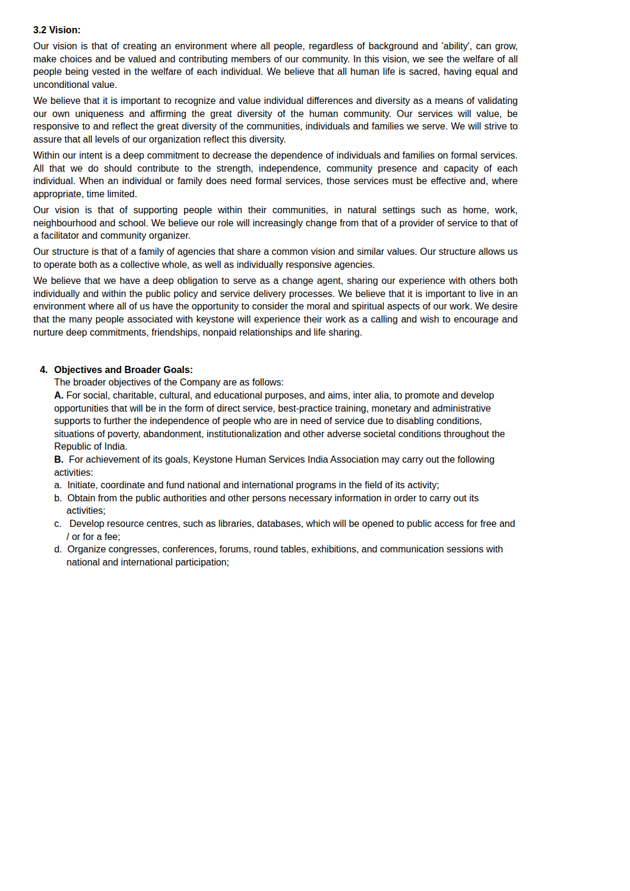3.2 Vision:
Our vision is that of creating an environment where all people, regardless of background and 'ability', can grow, make choices and be valued and contributing members of our community. In this vision, we see the welfare of all people being vested in the welfare of each individual. We believe that all human life is sacred, having equal and unconditional value.
We believe that it is important to recognize and value individual differences and diversity as a means of validating our own uniqueness and affirming the great diversity of the human community. Our services will value, be responsive to and reflect the great diversity of the communities, individuals and families we serve. We will strive to assure that all levels of our organization reflect this diversity.
Within our intent is a deep commitment to decrease the dependence of individuals and families on formal services. All that we do should contribute to the strength, independence, community presence and capacity of each individual. When an individual or family does need formal services, those services must be effective and, where appropriate, time limited.
Our vision is that of supporting people within their communities, in natural settings such as home, work, neighbourhood and school. We believe our role will increasingly change from that of a provider of service to that of a facilitator and community organizer.
Our structure is that of a family of agencies that share a common vision and similar values. Our structure allows us to operate both as a collective whole, as well as individually responsive agencies.
We believe that we have a deep obligation to serve as a change agent, sharing our experience with others both individually and within the public policy and service delivery processes. We believe that it is important to live in an environment where all of us have the opportunity to consider the moral and spiritual aspects of our work. We desire that the many people associated with keystone will experience their work as a calling and wish to encourage and nurture deep commitments, friendships, nonpaid relationships and life sharing.
4. Objectives and Broader Goals:
The broader objectives of the Company are as follows:
A. For social, charitable, cultural, and educational purposes, and aims, inter alia, to promote and develop opportunities that will be in the form of direct service, best-practice training, monetary and administrative supports to further the independence of people who are in need of service due to disabling conditions, situations of poverty, abandonment, institutionalization and other adverse societal conditions throughout the Republic of India.
B. For achievement of its goals, Keystone Human Services India Association may carry out the following activities:
a. Initiate, coordinate and fund national and international programs in the field of its activity;
b. Obtain from the public authorities and other persons necessary information in order to carry out its activities;
c. Develop resource centres, such as libraries, databases, which will be opened to public access for free and / or for a fee;
d. Organize congresses, conferences, forums, round tables, exhibitions, and communication sessions with national and international participation;